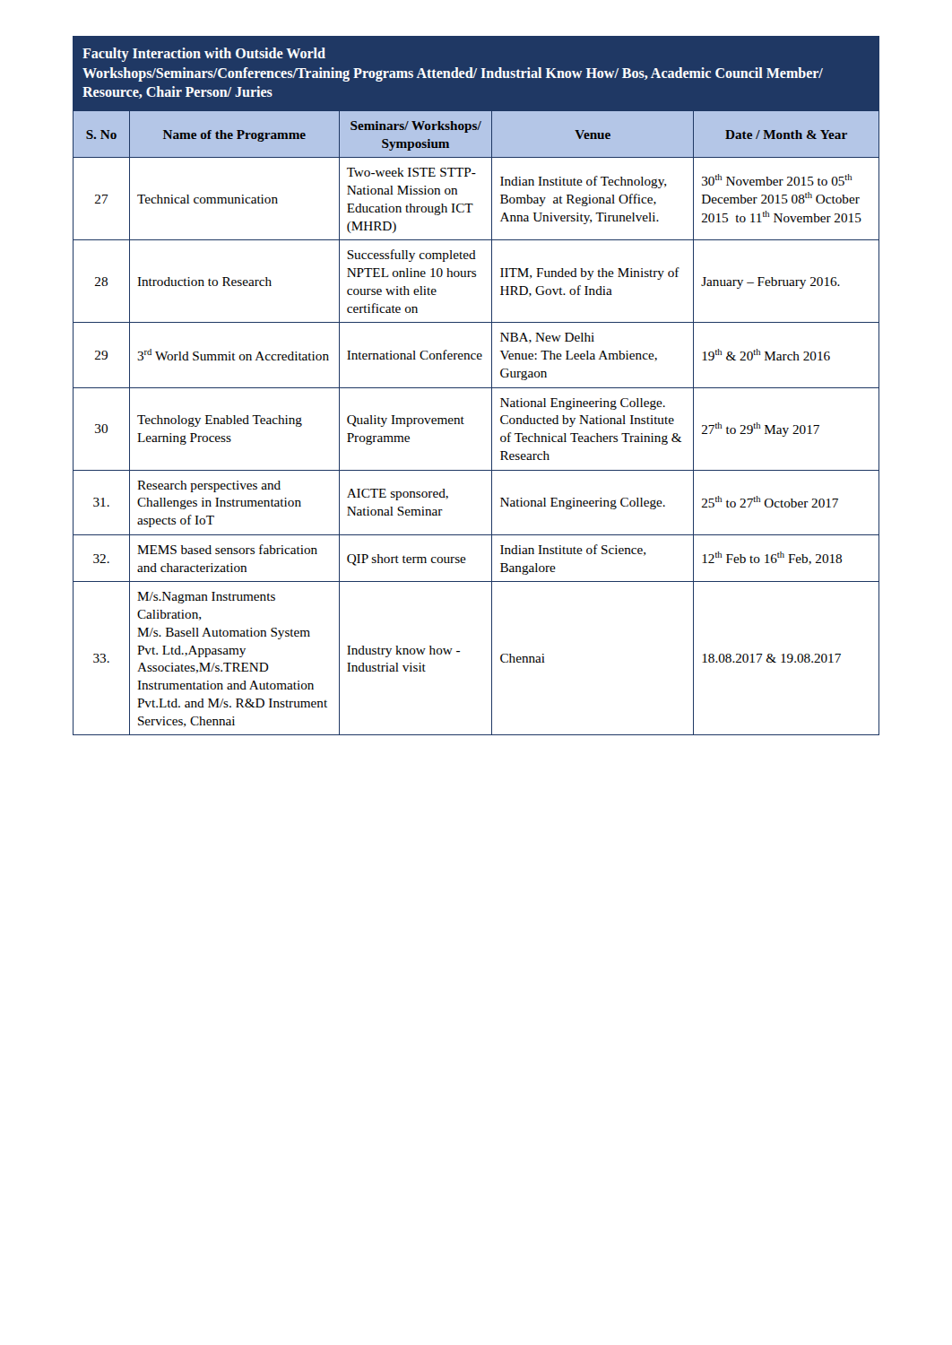Faculty Interaction with Outside World Workshops/Seminars/Conferences/Training Programs Attended/ Industrial Know How/ Bos, Academic Council Member/ Resource, Chair Person/ Juries
| S. No | Name of the Programme | Seminars/ Workshops/ Symposium | Venue | Date / Month & Year |
| --- | --- | --- | --- | --- |
| 27 | Technical communication | Two-week ISTE STTP-National Mission on Education through ICT (MHRD) | Indian Institute of Technology, Bombay at Regional Office, Anna University, Tirunelveli. | 30 th November 2015 to 05 th December 2015 08 th October 2015 to 11 th November 2015 |
| 28 | Introduction to Research | Successfully completed NPTEL online 10 hours course with elite certificate on | IITM, Funded by the Ministry of HRD, Govt. of India | January – February 2016. |
| 29 | 3 rd World Summit on Accreditation | International Conference | NBA, New Delhi Venue: The Leela Ambience, Gurgaon | 19 th & 20 th March 2016 |
| 30 | Technology Enabled Teaching Learning Process | Quality Improvement Programme | National Engineering College. Conducted by National Institute of Technical Teachers Training & Research | 27 th to 29 th May 2017 |
| 31. | Research perspectives and Challenges in Instrumentation aspects of IoT | AICTE sponsored, National Seminar | National Engineering College. | 25 th to 27 th October 2017 |
| 32. | MEMS based sensors fabrication and characterization | QIP short term course | Indian Institute of Science, Bangalore | 12 th Feb to 16 th Feb, 2018 |
| 33. | M/s.Nagman Instruments Calibration, M/s. Basell Automation System Pvt. Ltd.,Appasamy Associates,M/s.TREND Instrumentation and Automation Pvt.Ltd. and M/s. R&D Instrument Services, Chennai | Industry know how -Industrial visit | Chennai | 18.08.2017 & 19.08.2017 |